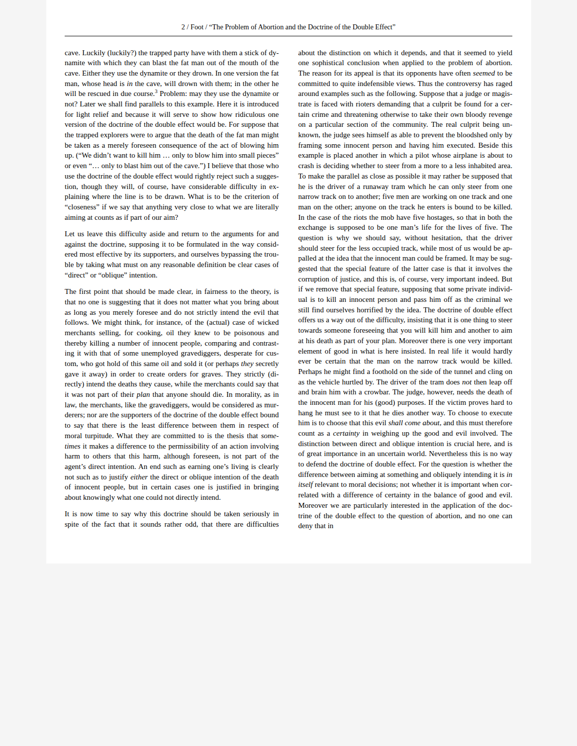2 / Foot / “The Problem of Abortion and the Doctrine of the Double Effect”
cave. Luckily (luckily?) the trapped party have with them a stick of dynamite with which they can blast the fat man out of the mouth of the cave. Either they use the dynamite or they drown. In one version the fat man, whose head is in the cave, will drown with them; in the other he will be rescued in due course.3 Problem: may they use the dynamite or not? Later we shall find parallels to this example. Here it is introduced for light relief and because it will serve to show how ridiculous one version of the doctrine of the double effect would be. For suppose that the trapped explorers were to argue that the death of the fat man might be taken as a merely foreseen consequence of the act of blowing him up. (“We didn’t want to kill him … only to blow him into small pieces” or even “… only to blast him out of the cave.”) I believe that those who use the doctrine of the double effect would rightly reject such a suggestion, though they will, of course, have considerable difficulty in explaining where the line is to be drawn. What is to be the criterion of “closeness” if we say that anything very close to what we are literally aiming at counts as if part of our aim?
Let us leave this difficulty aside and return to the arguments for and against the doctrine, supposing it to be formulated in the way considered most effective by its supporters, and ourselves bypassing the trouble by taking what must on any reasonable definition be clear cases of “direct” or “oblique” intention.
The first point that should be made clear, in fairness to the theory, is that no one is suggesting that it does not matter what you bring about as long as you merely foresee and do not strictly intend the evil that follows. We might think, for instance, of the (actual) case of wicked merchants selling, for cooking, oil they knew to be poisonous and thereby killing a number of innocent people, comparing and contrasting it with that of some unemployed gravediggers, desperate for custom, who got hold of this same oil and sold it (or perhaps they secretly gave it away) in order to create orders for graves. They strictly (directly) intend the deaths they cause, while the merchants could say that it was not part of their plan that anyone should die. In morality, as in law, the merchants, like the gravediggers, would be considered as murderers; nor are the supporters of the doctrine of the double effect bound to say that there is the least difference between them in respect of moral turpitude. What they are committed to is the thesis that sometimes it makes a difference to the permissibility of an action involving harm to others that this harm, although foreseen, is not part of the agent’s direct intention. An end such as earning one’s living is clearly not such as to justify either the direct or oblique intention of the death of innocent people, but in certain cases one is justified in bringing about knowingly what one could not directly intend.
It is now time to say why this doctrine should be taken seriously in spite of the fact that it sounds rather odd, that there are difficulties about the distinction on which it depends, and that it seemed to yield one sophistical conclusion when applied to the problem of abortion. The reason for its appeal is that its opponents have often seemed to be committed to quite indefensible views. Thus the controversy has raged around examples such as the following. Suppose that a judge or magistrate is faced with rioters demanding that a culprit be found for a certain crime and threatening otherwise to take their own bloody revenge on a particular section of the community. The real culprit being unknown, the judge sees himself as able to prevent the bloodshed only by framing some innocent person and having him executed. Beside this example is placed another in which a pilot whose airplane is about to crash is deciding whether to steer from a more to a less inhabited area. To make the parallel as close as possible it may rather be supposed that he is the driver of a runaway tram which he can only steer from one narrow track on to another; five men are working on one track and one man on the other; anyone on the track he enters is bound to be killed. In the case of the riots the mob have five hostages, so that in both the exchange is supposed to be one man’s life for the lives of five. The question is why we should say, without hesitation, that the driver should steer for the less occupied track, while most of us would be appalled at the idea that the innocent man could be framed. It may be suggested that the special feature of the latter case is that it involves the corruption of justice, and this is, of course, very important indeed. But if we remove that special feature, supposing that some private individual is to kill an innocent person and pass him off as the criminal we still find ourselves horrified by the idea. The doctrine of double effect offers us a way out of the difficulty, insisting that it is one thing to steer towards someone foreseeing that you will kill him and another to aim at his death as part of your plan. Moreover there is one very important element of good in what is here insisted. In real life it would hardly ever be certain that the man on the narrow track would be killed. Perhaps he might find a foothold on the side of the tunnel and cling on as the vehicle hurtled by. The driver of the tram does not then leap off and brain him with a crowbar. The judge, however, needs the death of the innocent man for his (good) purposes. If the victim proves hard to hang he must see to it that he dies another way. To choose to execute him is to choose that this evil shall come about, and this must therefore count as a certainty in weighing up the good and evil involved. The distinction between direct and oblique intention is crucial here, and is of great importance in an uncertain world. Nevertheless this is no way to defend the doctrine of double effect. For the question is whether the difference between aiming at something and obliquely intending it is in itself relevant to moral decisions; not whether it is important when correlated with a difference of certainty in the balance of good and evil. Moreover we are particularly interested in the application of the doctrine of the double effect to the question of abortion, and no one can deny that in